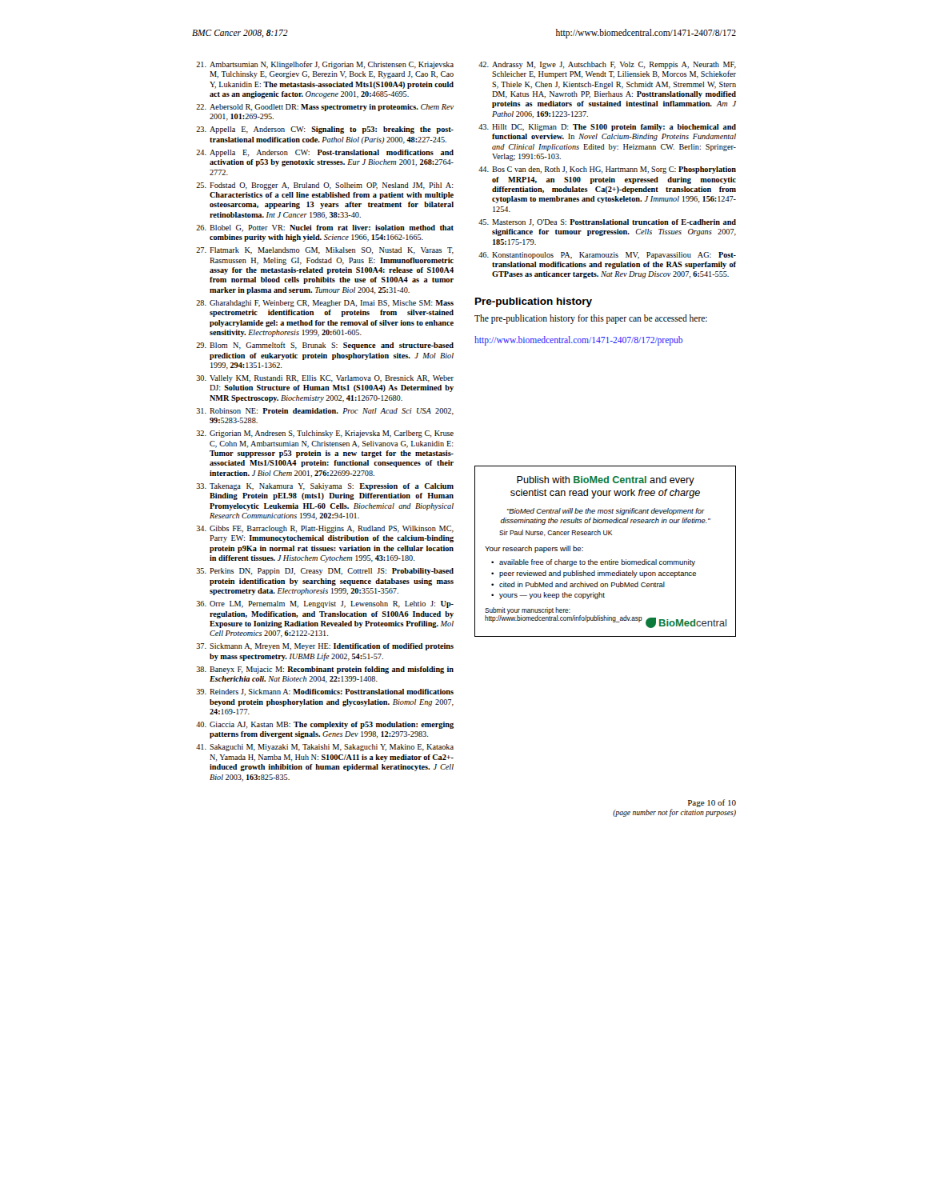BMC Cancer 2008, 8:172
http://www.biomedcentral.com/1471-2407/8/172
21. Ambartsumian N, Klingelhofer J, Grigorian M, Christensen C, Kriajevska M, Tulchinsky E, Georgiev G, Berezin V, Bock E, Rygaard J, Cao R, Cao Y, Lukanidin E: The metastasis-associated Mts1(S100A4) protein could act as an angiogenic factor. Oncogene 2001, 20: 4685-4695.
22. Aebersold R, Goodlett DR: Mass spectrometry in proteomics. Chem Rev 2001, 101: 269-295.
23. Appella E, Anderson CW: Signaling to p53: breaking the post-translational modification code. Pathol Biol (Paris) 2000, 48: 227-245.
24. Appella E, Anderson CW: Post-translational modifications and activation of p53 by genotoxic stresses. Eur J Biochem 2001, 268: 2764-2772.
25. Fodstad O, Brogger A, Bruland O, Solheim OP, Nesland JM, Pihl A: Characteristics of a cell line established from a patient with multiple osteosarcoma, appearing 13 years after treatment for bilateral retinoblastoma. Int J Cancer 1986, 38: 33-40.
26. Blobel G, Potter VR: Nuclei from rat liver: isolation method that combines purity with high yield. Science 1966, 154: 1662-1665.
27. Flatmark K, Maelandsmo GM, Mikalsen SO, Nustad K, Varaas T, Rasmussen H, Meling GI, Fodstad O, Paus E: Immunofluorometric assay for the metastasis-related protein S100A4: release of S100A4 from normal blood cells prohibits the use of S100A4 as a tumor marker in plasma and serum. Tumour Biol 2004, 25: 31-40.
28. Gharahdaghi F, Weinberg CR, Meagher DA, Imai BS, Mische SM: Mass spectrometric identification of proteins from silver-stained polyacrylamide gel: a method for the removal of silver ions to enhance sensitivity. Electrophoresis 1999, 20: 601-605.
29. Blom N, Gammeltoft S, Brunak S: Sequence and structure-based prediction of eukaryotic protein phosphorylation sites. J Mol Biol 1999, 294: 1351-1362.
30. Vallely KM, Rustandi RR, Ellis KC, Varlamova O, Bresnick AR, Weber DJ: Solution Structure of Human Mts1 (S100A4) As Determined by NMR Spectroscopy. Biochemistry 2002, 41: 12670-12680.
31. Robinson NE: Protein deamidation. Proc Natl Acad Sci USA 2002, 99: 5283-5288.
32. Grigorian M, Andresen S, Tulchinsky E, Kriajevska M, Carlberg C, Kruse C, Cohn M, Ambartsumian N, Christensen A, Selivanova G, Lukanidin E: Tumor suppressor p53 protein is a new target for the metastasis-associated Mts1/S100A4 protein: functional consequences of their interaction. J Biol Chem 2001, 276: 22699-22708.
33. Takenaga K, Nakamura Y, Sakiyama S: Expression of a Calcium Binding Protein pEL98 (mts1) During Differentiation of Human Promyelocytic Leukemia HL-60 Cells. Biochemical and Biophysical Research Communications 1994, 202: 94-101.
34. Gibbs FE, Barraclough R, Platt-Higgins A, Rudland PS, Wilkinson MC, Parry EW: Immunocytochemical distribution of the calcium-binding protein p9Ka in normal rat tissues: variation in the cellular location in different tissues. J Histochem Cytochem 1995, 43: 169-180.
35. Perkins DN, Pappin DJ, Creasy DM, Cottrell JS: Probability-based protein identification by searching sequence databases using mass spectrometry data. Electrophoresis 1999, 20: 3551-3567.
36. Orre LM, Pernemalm M, Lengqvist J, Lewensohn R, Lehtio J: Up-regulation, Modification, and Translocation of S100A6 Induced by Exposure to Ionizing Radiation Revealed by Proteomics Profiling. Mol Cell Proteomics 2007, 6: 2122-2131.
37. Sickmann A, Mreyen M, Meyer HE: Identification of modified proteins by mass spectrometry. IUBMB Life 2002, 54: 51-57.
38. Baneyx F, Mujacic M: Recombinant protein folding and misfolding in Escherichia coli. Nat Biotech 2004, 22: 1399-1408.
39. Reinders J, Sickmann A: Modificomics: Posttranslational modifications beyond protein phosphorylation and glycosylation. Biomol Eng 2007, 24: 169-177.
40. Giaccia AJ, Kastan MB: The complexity of p53 modulation: emerging patterns from divergent signals. Genes Dev 1998, 12: 2973-2983.
41. Sakaguchi M, Miyazaki M, Takaishi M, Sakaguchi Y, Makino E, Kataoka N, Yamada H, Namba M, Huh N: S100C/A11 is a key mediator of Ca2+-induced growth inhibition of human epidermal keratinocytes. J Cell Biol 2003, 163: 825-835.
42. Andrassy M, Igwe J, Autschbach F, Volz C, Remppis A, Neurath MF, Schleicher E, Humpert PM, Wendt T, Liliensiek B, Morcos M, Schiekofer S, Thiele K, Chen J, Kientsch-Engel R, Schmidt AM, Stremmel W, Stern DM, Katus HA, Nawroth PP, Bierhaus A: Posttranslationally modified proteins as mediators of sustained intestinal inflammation. Am J Pathol 2006, 169: 1223-1237.
43. Hillt DC, Kligman D: The S100 protein family: a biochemical and functional overview. In Novel Calcium-Binding Proteins Fundamental and Clinical Implications Edited by: Heizmann CW. Berlin: Springer-Verlag; 1991:65-103.
44. Bos C van den, Roth J, Koch HG, Hartmann M, Sorg C: Phosphorylation of MRP14, an S100 protein expressed during monocytic differentiation, modulates Ca(2+)-dependent translocation from cytoplasm to membranes and cytoskeleton. J Immunol 1996, 156: 1247-1254.
45. Masterson J, O'Dea S: Posttranslational truncation of E-cadherin and significance for tumour progression. Cells Tissues Organs 2007, 185: 175-179.
46. Konstantinopoulos PA, Karamouzis MV, Papavassiliou AG: Post-translational modifications and regulation of the RAS superfamily of GTPases as anticancer targets. Nat Rev Drug Discov 2007, 6: 541-555.
Pre-publication history
The pre-publication history for this paper can be accessed here:
http://www.biomedcentral.com/1471-2407/8/172/prepub
Publish with BioMed Central and every
scientist can read your work free of charge
"BioMed Central will be the most significant development for disseminating the results of biomedical research in our lifetime."
Sir Paul Nurse, Cancer Research UK
Your research papers will be:
available free of charge to the entire biomedical community
peer reviewed and published immediately upon acceptance
cited in PubMed and archived on PubMed Central
yours — you keep the copyright
Submit your manuscript here:
http://www.biomedcentral.com/info/publishing_adv.asp
Bio Med central
Page 10 of 10
(page number not for citation purposes)